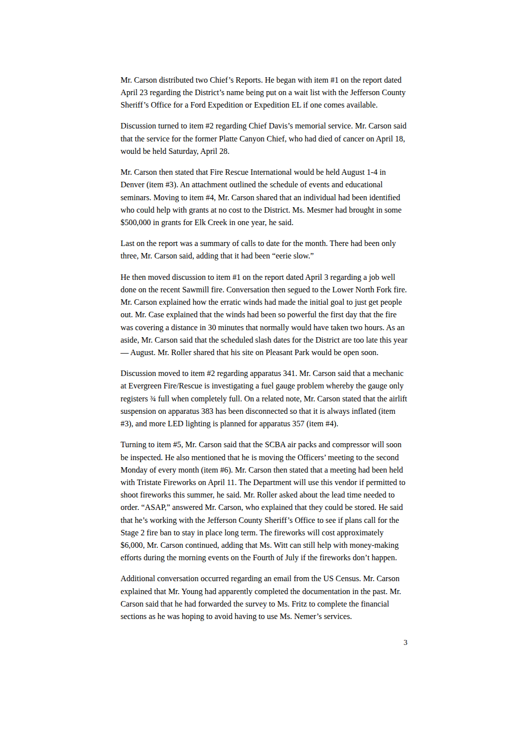Mr. Carson distributed two Chief’s Reports. He began with item #1 on the report dated April 23 regarding the District’s name being put on a wait list with the Jefferson County Sheriff’s Office for a Ford Expedition or Expedition EL if one comes available.
Discussion turned to item #2 regarding Chief Davis’s memorial service. Mr. Carson said that the service for the former Platte Canyon Chief, who had died of cancer on April 18, would be held Saturday, April 28.
Mr. Carson then stated that Fire Rescue International would be held August 1-4 in Denver (item #3). An attachment outlined the schedule of events and educational seminars. Moving to item #4, Mr. Carson shared that an individual had been identified who could help with grants at no cost to the District. Ms. Mesmer had brought in some $500,000 in grants for Elk Creek in one year, he said.
Last on the report was a summary of calls to date for the month. There had been only three, Mr. Carson said, adding that it had been “eerie slow.”
He then moved discussion to item #1 on the report dated April 3 regarding a job well done on the recent Sawmill fire. Conversation then segued to the Lower North Fork fire. Mr. Carson explained how the erratic winds had made the initial goal to just get people out. Mr. Case explained that the winds had been so powerful the first day that the fire was covering a distance in 30 minutes that normally would have taken two hours. As an aside, Mr. Carson said that the scheduled slash dates for the District are too late this year — August. Mr. Roller shared that his site on Pleasant Park would be open soon.
Discussion moved to item #2 regarding apparatus 341. Mr. Carson said that a mechanic at Evergreen Fire/Rescue is investigating a fuel gauge problem whereby the gauge only registers ¾ full when completely full. On a related note, Mr. Carson stated that the airlift suspension on apparatus 383 has been disconnected so that it is always inflated (item #3), and more LED lighting is planned for apparatus 357 (item #4).
Turning to item #5, Mr. Carson said that the SCBA air packs and compressor will soon be inspected. He also mentioned that he is moving the Officers’ meeting to the second Monday of every month (item #6). Mr. Carson then stated that a meeting had been held with Tristate Fireworks on April 11. The Department will use this vendor if permitted to shoot fireworks this summer, he said. Mr. Roller asked about the lead time needed to order. “ASAP,” answered Mr. Carson, who explained that they could be stored. He said that he’s working with the Jefferson County Sheriff’s Office to see if plans call for the Stage 2 fire ban to stay in place long term. The fireworks will cost approximately $6,000, Mr. Carson continued, adding that Ms. Witt can still help with money-making efforts during the morning events on the Fourth of July if the fireworks don’t happen.
Additional conversation occurred regarding an email from the US Census. Mr. Carson explained that Mr. Young had apparently completed the documentation in the past. Mr. Carson said that he had forwarded the survey to Ms. Fritz to complete the financial sections as he was hoping to avoid having to use Ms. Nemer’s services.
3